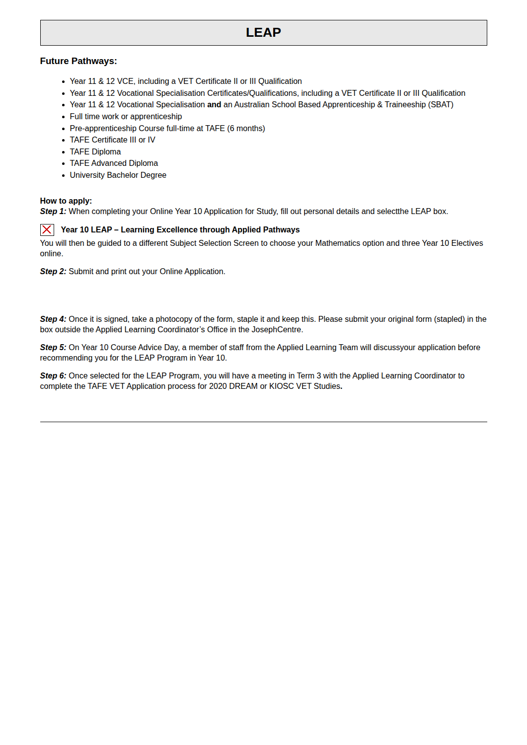LEAP
Future Pathways:
Year 11 & 12 VCE, including a VET Certificate II or III Qualification
Year 11 & 12 Vocational Specialisation Certificates/Qualifications, including a VET Certificate II or III Qualification
Year 11 & 12 Vocational Specialisation and an Australian School Based Apprenticeship & Traineeship (SBAT)
Full time work or apprenticeship
Pre-apprenticeship Course full-time at TAFE (6 months)
TAFE Certificate III or IV
TAFE Diploma
TAFE Advanced Diploma
University Bachelor Degree
How to apply:
Step 1: When completing your Online Year 10 Application for Study, fill out personal details and selectthe LEAP box.
Year 10 LEAP – Learning Excellence through Applied Pathways
You will then be guided to a different Subject Selection Screen to choose your Mathematics option and three Year 10 Electives online.
Step 2: Submit and print out your Online Application.
Step 4: Once it is signed, take a photocopy of the form, staple it and keep this. Please submit your original form (stapled) in the box outside the Applied Learning Coordinator’s Office in the JosephCentre.
Step 5: On Year 10 Course Advice Day, a member of staff from the Applied Learning Team will discussyour application before recommending you for the LEAP Program in Year 10.
Step 6: Once selected for the LEAP Program, you will have a meeting in Term 3 with the Applied Learning Coordinator to complete the TAFE VET Application process for 2020 DREAM or KIOSC VET Studies.